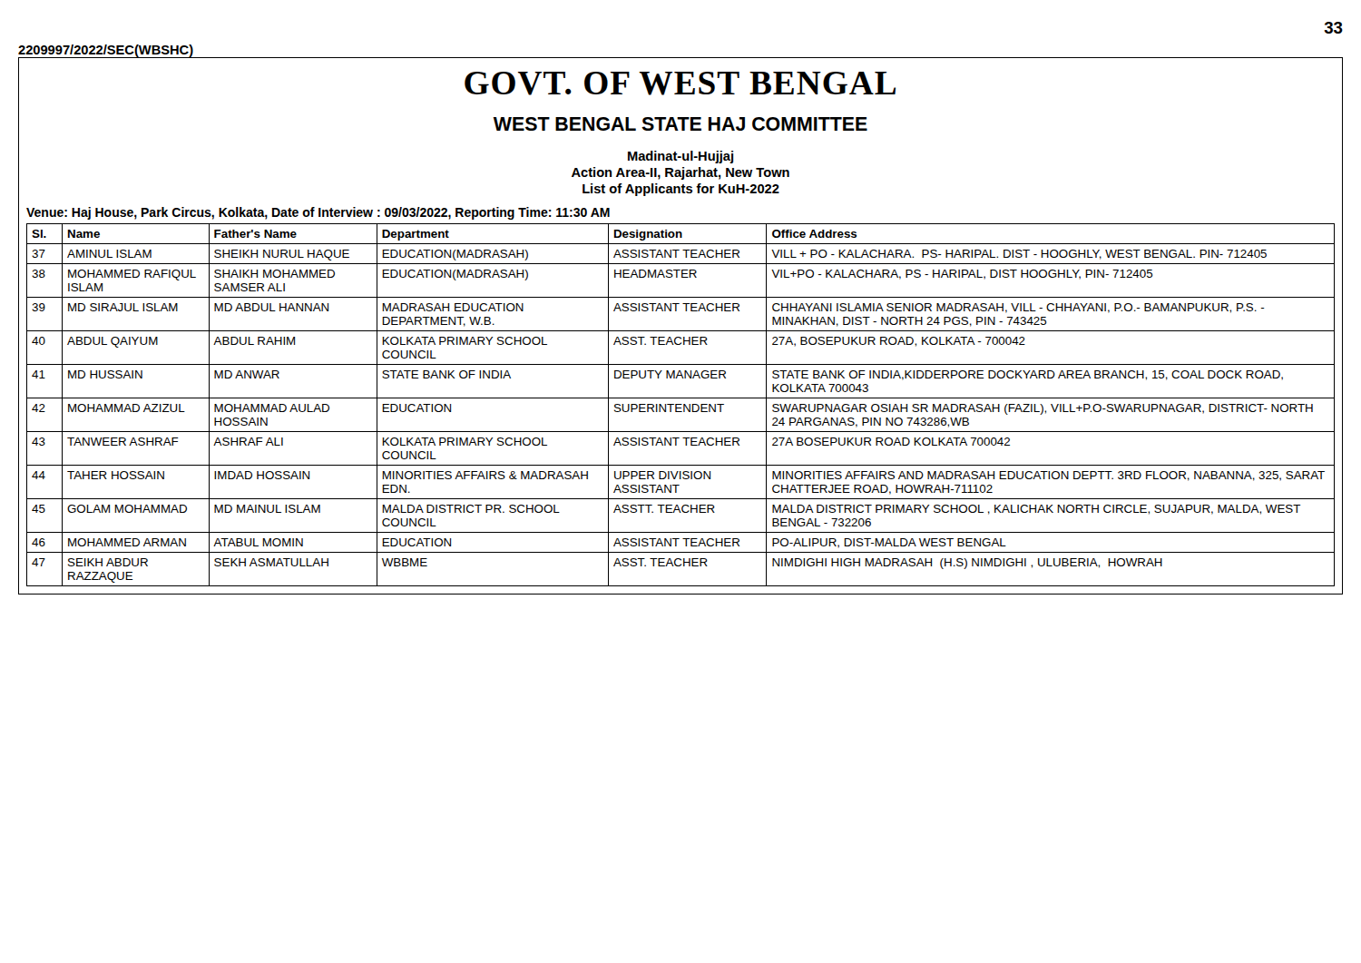33
2209997/2022/SEC(WBSHC)
GOVT. OF WEST BENGAL
WEST BENGAL STATE HAJ COMMITTEE
Madinat-ul-Hujjaj
Action Area-II, Rajarhat, New Town
List of Applicants for KuH-2022
Venue: Haj House, Park Circus, Kolkata, Date of Interview : 09/03/2022, Reporting Time: 11:30 AM
| Sl. | Name | Father's Name | Department | Designation | Office Address |
| --- | --- | --- | --- | --- | --- |
| 37 | AMINUL ISLAM | SHEIKH NURUL HAQUE | EDUCATION(MADRASAH) | ASSISTANT TEACHER | VILL + PO - KALACHARA. PS- HARIPAL. DIST - HOOGHLY, WEST BENGAL. PIN- 712405 |
| 38 | MOHAMMED RAFIQUL ISLAM | SHAIKH MOHAMMED SAMSER ALI | EDUCATION(MADRASAH) | HEADMASTER | VIL+PO - KALACHARA, PS - HARIPAL, DIST HOOGHLY, PIN- 712405 |
| 39 | MD SIRAJUL ISLAM | MD ABDUL HANNAN | MADRASAH EDUCATION DEPARTMENT, W.B. | ASSISTANT TEACHER | CHHAYANI ISLAMIA SENIOR MADRASAH, VILL - CHHAYANI, P.O.- BAMANPUKUR, P.S. - MINAKHAN, DIST - NORTH 24 PGS, PIN - 743425 |
| 40 | ABDUL QAIYUM | ABDUL RAHIM | KOLKATA PRIMARY SCHOOL COUNCIL | ASST. TEACHER | 27A, BOSEPUKUR ROAD, KOLKATA - 700042 |
| 41 | MD HUSSAIN | MD ANWAR | STATE BANK OF INDIA | DEPUTY MANAGER | STATE BANK OF INDIA,KIDDERPORE DOCKYARD AREA BRANCH, 15, COAL DOCK ROAD, KOLKATA 700043 |
| 42 | MOHAMMAD AZIZUL | MOHAMMAD AULAD HOSSAIN | EDUCATION | SUPERINTENDENT | SWARUPNAGAR OSIAH SR MADRASAH (FAZIL), VILL+P.O-SWARUPNAGAR, DISTRICT- NORTH 24 PARGANAS, PIN NO 743286,WB |
| 43 | TANWEER ASHRAF | ASHRAF ALI | KOLKATA PRIMARY SCHOOL COUNCIL | ASSISTANT TEACHER | 27A BOSEPUKUR ROAD KOLKATA 700042 |
| 44 | TAHER HOSSAIN | IMDAD HOSSAIN | MINORITIES AFFAIRS & MADRASAH EDN. | UPPER DIVISION ASSISTANT | MINORITIES AFFAIRS AND MADRASAH EDUCATION DEPTT. 3RD FLOOR, NABANNA, 325, SARAT CHATTERJEE ROAD, HOWRAH-711102 |
| 45 | GOLAM MOHAMMAD | MD MAINUL ISLAM | MALDA DISTRICT PR. SCHOOL COUNCIL | ASSTT. TEACHER | MALDA DISTRICT PRIMARY SCHOOL , KALICHAK NORTH CIRCLE, SUJAPUR, MALDA, WEST BENGAL - 732206 |
| 46 | MOHAMMED ARMAN | ATABUL MOMIN | EDUCATION | ASSISTANT TEACHER | PO-ALIPUR, DIST-MALDA WEST BENGAL |
| 47 | SEIKH ABDUR RAZZAQUE | SEKH ASMATULLAH | WBBME | ASST. TEACHER | NIMDIGHI HIGH MADRASAH (H.S) NIMDIGHI , ULUBERIA, HOWRAH |